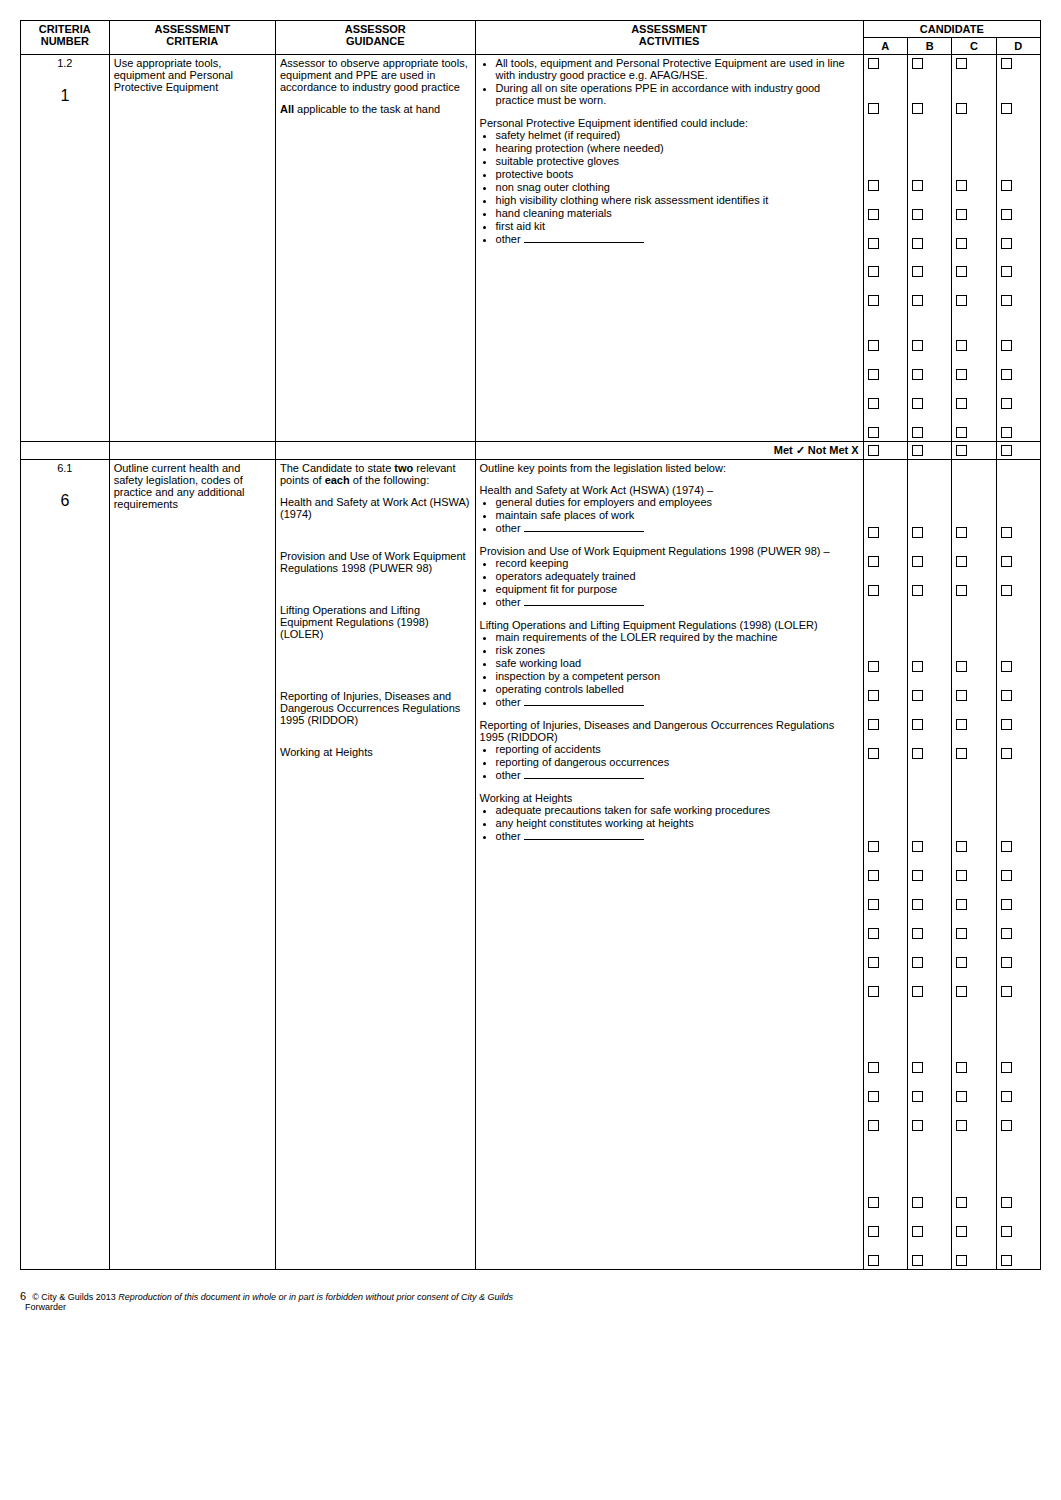| CRITERIA NUMBER | ASSESSMENT CRITERIA | ASSESSOR GUIDANCE | ASSESSMENT ACTIVITIES | CANDIDATE |
| --- | --- | --- | --- | --- |
| A | B | C | D |
| 1.2 1 | Use appropriate tools, equipment and Personal Protective Equipment | Assessor to observe appropriate tools, equipment and PPE are used in accordance to industry good practice All applicable to the task at hand | All tools, equipment and Personal Protective Equipment are used in line with industry good practice e.g. AFAG/HSE. During all on site operations PPE in accordance with industry good practice must be worn. Personal Protective Equipment identified could include: safety helmet (if required) hearing protection (where needed) suitable protective gloves protective boots non snag outer clothing high visibility clothing where risk assessment identifies it hand cleaning materials first aid kit other | | | | |
| | | | Met ✓ Not Met X | | | | |
| 6.1 6 | Outline current health and safety legislation, codes of practice and any additional requirements | The Candidate to state two relevant points of each of the following: Health and Safety at Work Act (HSWA) (1974) Provision and Use of Work Equipment Regulations 1998 (PUWER 98) Lifting Operations and Lifting Equipment Regulations (1998) (LOLER) Reporting of Injuries, Diseases and Dangerous Occurrences Regulations 1995 (RIDDOR) Working at Heights | Outline key points from the legislation listed below: Health and Safety at Work Act (HSWA) (1974) – general duties for employers and employees maintain safe places of work other Provision and Use of Work Equipment Regulations 1998 (PUWER 98) – record keeping operators adequately trained equipment fit for purpose other Lifting Operations and Lifting Equipment Regulations (1998) (LOLER) main requirements of the LOLER required by the machine risk zones safe working load inspection by a competent person operating controls labelled other Reporting of Injuries, Diseases and Dangerous Occurrences Regulations 1995 (RIDDOR) reporting of accidents reporting of dangerous occurrences other Working at Heights adequate precautions taken for safe working procedures any height constitutes working at heights other | | | | |
6© City & Guilds 2013 Reproduction of this document in whole or in part is forbidden without prior consent of City & Guilds
Forwarder